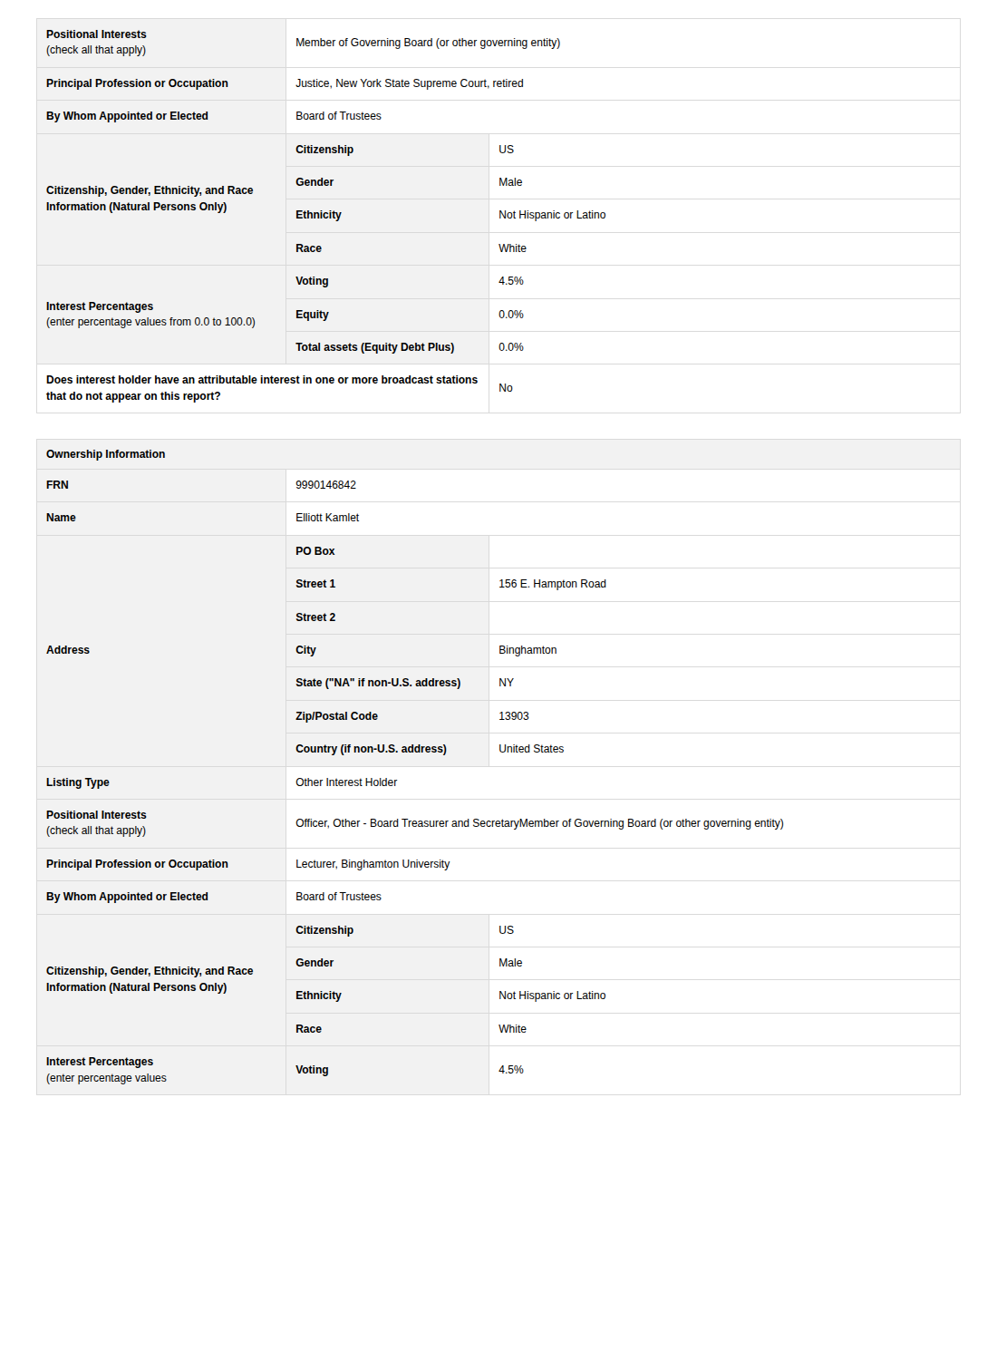| Positional Interests (check all that apply) | Member of Governing Board (or other governing entity) |
| Principal Profession or Occupation | Justice, New York State Supreme Court, retired |
| By Whom Appointed or Elected | Board of Trustees |
| Citizenship, Gender, Ethnicity, and Race Information (Natural Persons Only) | Citizenship | US |
| Gender | Male |
| Ethnicity | Not Hispanic or Latino |
| Race | White |
| Interest Percentages (enter percentage values from 0.0 to 100.0) | Voting | 4.5% |
| Equity | 0.0% |
| Total assets (Equity Debt Plus) | 0.0% |
| Does interest holder have an attributable interest in one or more broadcast stations that do not appear on this report? | No |
Ownership Information
| FRN | 9990146842 |
| Name | Elliott Kamlet |
| Address | PO Box | |
| Street 1 | 156 E. Hampton Road |
| Street 2 | |
| City | Binghamton |
| State ("NA" if non-U.S. address) | NY |
| Zip/Postal Code | 13903 |
| Country (if non-U.S. address) | United States |
| Listing Type | Other Interest Holder |
| Positional Interests (check all that apply) | Officer, Other - Board Treasurer and SecretaryMember of Governing Board (or other governing entity) |
| Principal Profession or Occupation | Lecturer, Binghamton University |
| By Whom Appointed or Elected | Board of Trustees |
| Citizenship, Gender, Ethnicity, and Race Information (Natural Persons Only) | Citizenship | US |
| Gender | Male |
| Ethnicity | Not Hispanic or Latino |
| Race | White |
| Interest Percentages (enter percentage values | Voting | 4.5% |